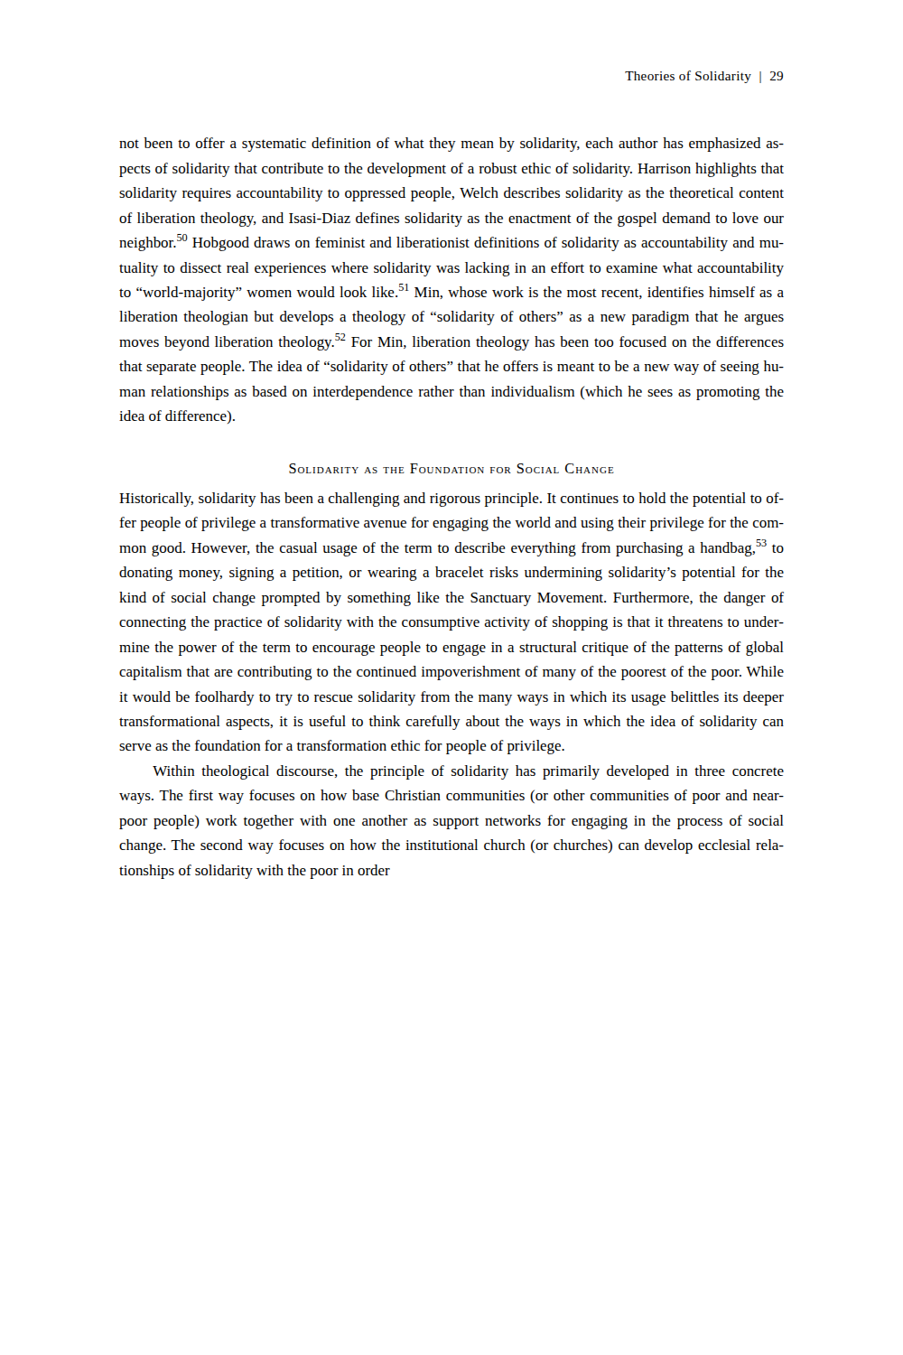Theories of Solidarity|29
not been to offer a systematic definition of what they mean by solidarity, each author has emphasized aspects of solidarity that contribute to the development of a robust ethic of solidarity. Harrison highlights that solidarity requires accountability to oppressed people, Welch describes solidarity as the theoretical content of liberation theology, and Isasi-Diaz defines solidarity as the enactment of the gospel demand to love our neighbor.50 Hobgood draws on feminist and liberationist definitions of solidarity as accountability and mutuality to dissect real experiences where solidarity was lacking in an effort to examine what accountability to “world-majority” women would look like.51 Min, whose work is the most recent, identifies himself as a liberation theologian but develops a theology of “solidarity of others” as a new paradigm that he argues moves beyond liberation theology.52 For Min, liberation theology has been too focused on the differences that separate people. The idea of “solidarity of others” that he offers is meant to be a new way of seeing human relationships as based on interdependence rather than individualism (which he sees as promoting the idea of difference).
Solidarity as the Foundation for Social Change
Historically, solidarity has been a challenging and rigorous principle. It continues to hold the potential to offer people of privilege a transformative avenue for engaging the world and using their privilege for the common good. However, the casual usage of the term to describe everything from purchasing a handbag,53 to donating money, signing a petition, or wearing a bracelet risks undermining solidarity’s potential for the kind of social change prompted by something like the Sanctuary Movement. Furthermore, the danger of connecting the practice of solidarity with the consumptive activity of shopping is that it threatens to undermine the power of the term to encourage people to engage in a structural critique of the patterns of global capitalism that are contributing to the continued impoverishment of many of the poorest of the poor. While it would be foolhardy to try to rescue solidarity from the many ways in which its usage belittles its deeper transformational aspects, it is useful to think carefully about the ways in which the idea of solidarity can serve as the foundation for a transformation ethic for people of privilege.
Within theological discourse, the principle of solidarity has primarily developed in three concrete ways. The first way focuses on how base Christian communities (or other communities of poor and near-poor people) work together with one another as support networks for engaging in the process of social change. The second way focuses on how the institutional church (or churches) can develop ecclesial relationships of solidarity with the poor in order